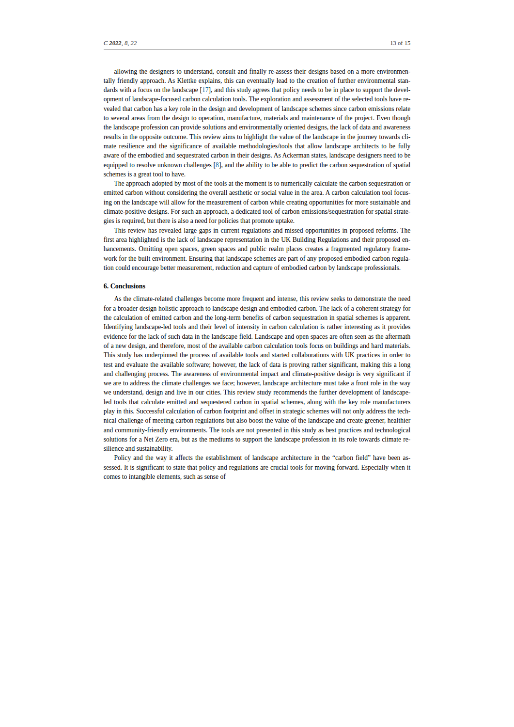C 2022, 8, 22 13 of 15
allowing the designers to understand, consult and finally re-assess their designs based on a more environmentally friendly approach. As Klettke explains, this can eventually lead to the creation of further environmental standards with a focus on the landscape [17], and this study agrees that policy needs to be in place to support the development of landscape-focused carbon calculation tools. The exploration and assessment of the selected tools have revealed that carbon has a key role in the design and development of landscape schemes since carbon emissions relate to several areas from the design to operation, manufacture, materials and maintenance of the project. Even though the landscape profession can provide solutions and environmentally oriented designs, the lack of data and awareness results in the opposite outcome. This review aims to highlight the value of the landscape in the journey towards climate resilience and the significance of available methodologies/tools that allow landscape architects to be fully aware of the embodied and sequestrated carbon in their designs. As Ackerman states, landscape designers need to be equipped to resolve unknown challenges [8], and the ability to be able to predict the carbon sequestration of spatial schemes is a great tool to have.
The approach adopted by most of the tools at the moment is to numerically calculate the carbon sequestration or emitted carbon without considering the overall aesthetic or social value in the area. A carbon calculation tool focusing on the landscape will allow for the measurement of carbon while creating opportunities for more sustainable and climate-positive designs. For such an approach, a dedicated tool of carbon emissions/sequestration for spatial strategies is required, but there is also a need for policies that promote uptake.
This review has revealed large gaps in current regulations and missed opportunities in proposed reforms. The first area highlighted is the lack of landscape representation in the UK Building Regulations and their proposed enhancements. Omitting open spaces, green spaces and public realm places creates a fragmented regulatory framework for the built environment. Ensuring that landscape schemes are part of any proposed embodied carbon regulation could encourage better measurement, reduction and capture of embodied carbon by landscape professionals.
6. Conclusions
As the climate-related challenges become more frequent and intense, this review seeks to demonstrate the need for a broader design holistic approach to landscape design and embodied carbon. The lack of a coherent strategy for the calculation of emitted carbon and the long-term benefits of carbon sequestration in spatial schemes is apparent. Identifying landscape-led tools and their level of intensity in carbon calculation is rather interesting as it provides evidence for the lack of such data in the landscape field. Landscape and open spaces are often seen as the aftermath of a new design, and therefore, most of the available carbon calculation tools focus on buildings and hard materials. This study has underpinned the process of available tools and started collaborations with UK practices in order to test and evaluate the available software; however, the lack of data is proving rather significant, making this a long and challenging process. The awareness of environmental impact and climate-positive design is very significant if we are to address the climate challenges we face; however, landscape architecture must take a front role in the way we understand, design and live in our cities. This review study recommends the further development of landscape-led tools that calculate emitted and sequestered carbon in spatial schemes, along with the key role manufacturers play in this. Successful calculation of carbon footprint and offset in strategic schemes will not only address the technical challenge of meeting carbon regulations but also boost the value of the landscape and create greener, healthier and community-friendly environments. The tools are not presented in this study as best practices and technological solutions for a Net Zero era, but as the mediums to support the landscape profession in its role towards climate resilience and sustainability.
Policy and the way it affects the establishment of landscape architecture in the “carbon field” have been assessed. It is significant to state that policy and regulations are crucial tools for moving forward. Especially when it comes to intangible elements, such as sense of